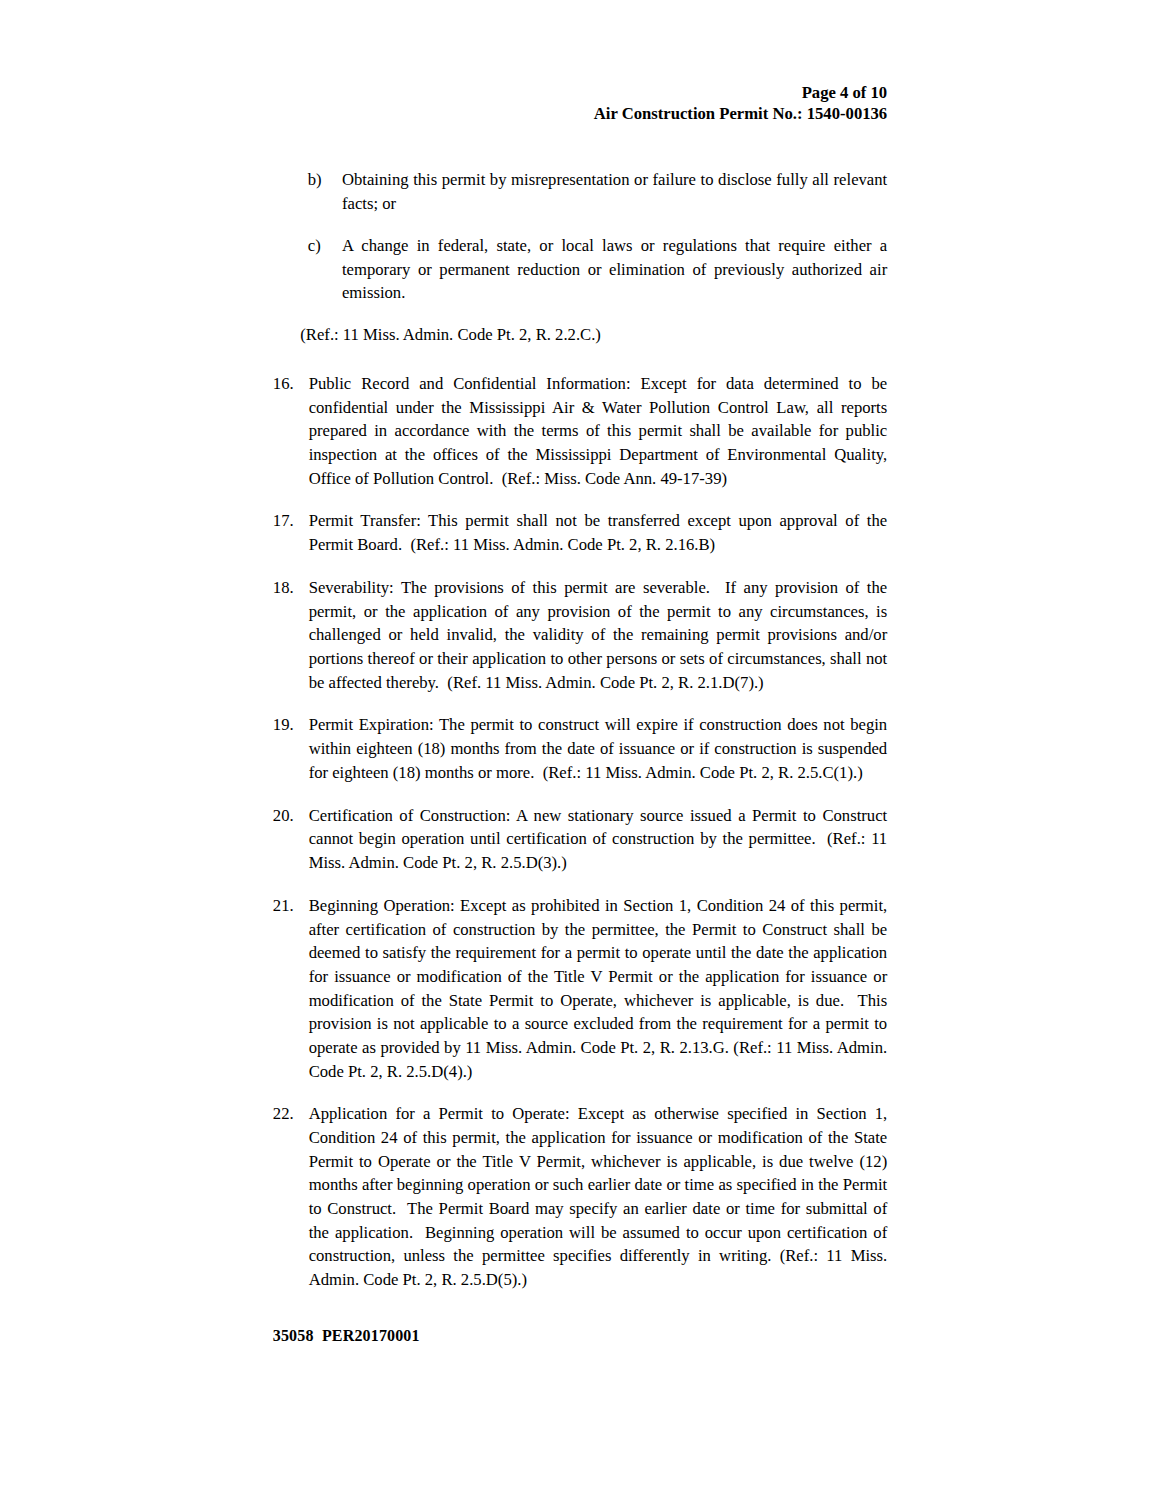Page 4 of 10
Air Construction Permit No.: 1540-00136
b) Obtaining this permit by misrepresentation or failure to disclose fully all relevant facts; or
c) A change in federal, state, or local laws or regulations that require either a temporary or permanent reduction or elimination of previously authorized air emission.
(Ref.: 11 Miss. Admin. Code Pt. 2, R. 2.2.C.)
16. Public Record and Confidential Information: Except for data determined to be confidential under the Mississippi Air & Water Pollution Control Law, all reports prepared in accordance with the terms of this permit shall be available for public inspection at the offices of the Mississippi Department of Environmental Quality, Office of Pollution Control. (Ref.: Miss. Code Ann. 49-17-39)
17. Permit Transfer: This permit shall not be transferred except upon approval of the Permit Board. (Ref.: 11 Miss. Admin. Code Pt. 2, R. 2.16.B)
18. Severability: The provisions of this permit are severable. If any provision of the permit, or the application of any provision of the permit to any circumstances, is challenged or held invalid, the validity of the remaining permit provisions and/or portions thereof or their application to other persons or sets of circumstances, shall not be affected thereby. (Ref. 11 Miss. Admin. Code Pt. 2, R. 2.1.D(7).)
19. Permit Expiration: The permit to construct will expire if construction does not begin within eighteen (18) months from the date of issuance or if construction is suspended for eighteen (18) months or more. (Ref.: 11 Miss. Admin. Code Pt. 2, R. 2.5.C(1).)
20. Certification of Construction: A new stationary source issued a Permit to Construct cannot begin operation until certification of construction by the permittee. (Ref.: 11 Miss. Admin. Code Pt. 2, R. 2.5.D(3).)
21. Beginning Operation: Except as prohibited in Section 1, Condition 24 of this permit, after certification of construction by the permittee, the Permit to Construct shall be deemed to satisfy the requirement for a permit to operate until the date the application for issuance or modification of the Title V Permit or the application for issuance or modification of the State Permit to Operate, whichever is applicable, is due. This provision is not applicable to a source excluded from the requirement for a permit to operate as provided by 11 Miss. Admin. Code Pt. 2, R. 2.13.G. (Ref.: 11 Miss. Admin. Code Pt. 2, R. 2.5.D(4).)
22. Application for a Permit to Operate: Except as otherwise specified in Section 1, Condition 24 of this permit, the application for issuance or modification of the State Permit to Operate or the Title V Permit, whichever is applicable, is due twelve (12) months after beginning operation or such earlier date or time as specified in the Permit to Construct. The Permit Board may specify an earlier date or time for submittal of the application. Beginning operation will be assumed to occur upon certification of construction, unless the permittee specifies differently in writing. (Ref.: 11 Miss. Admin. Code Pt. 2, R. 2.5.D(5).)
35058 PER20170001